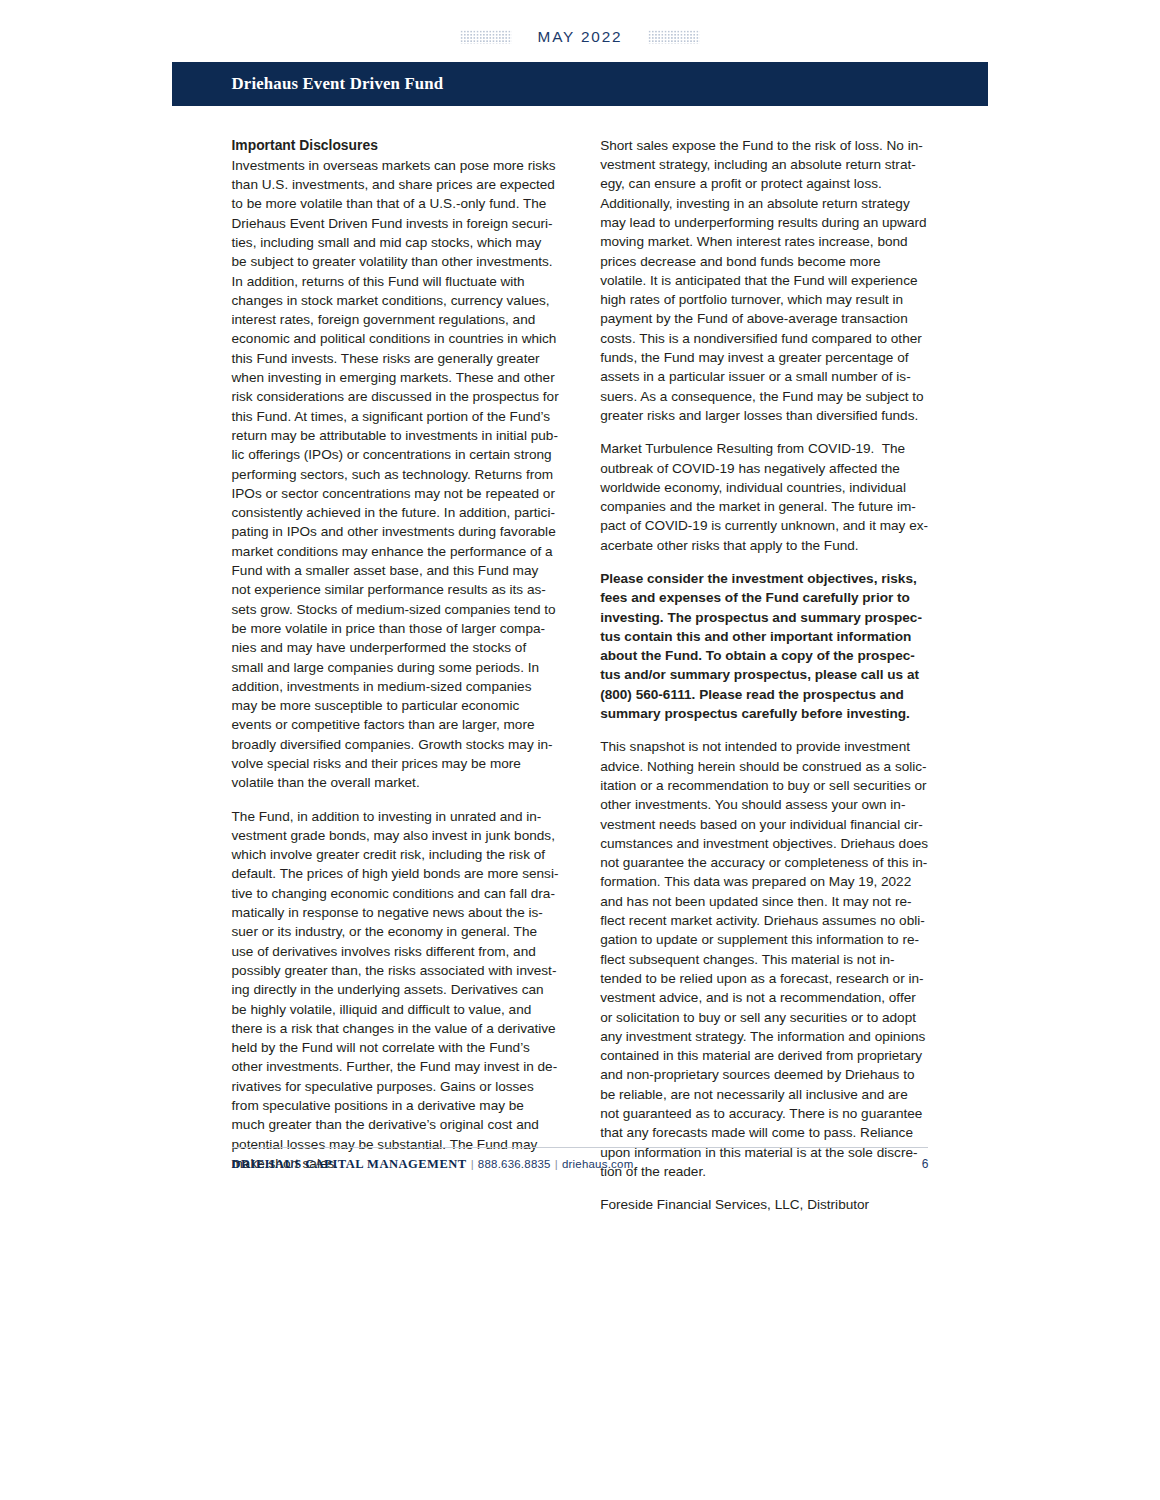MAY 2022
Driehaus Event Driven Fund
Important Disclosures
Investments in overseas markets can pose more risks than U.S. investments, and share prices are expected to be more volatile than that of a U.S.-only fund. The Driehaus Event Driven Fund invests in foreign securities, including small and mid cap stocks, which may be subject to greater volatility than other investments. In addition, returns of this Fund will fluctuate with changes in stock market conditions, currency values, interest rates, foreign government regulations, and economic and political conditions in countries in which this Fund invests. These risks are generally greater when investing in emerging markets. These and other risk considerations are discussed in the prospectus for this Fund. At times, a significant portion of the Fund’s return may be attributable to investments in initial public offerings (IPOs) or concentrations in certain strong performing sectors, such as technology. Returns from IPOs or sector concentrations may not be repeated or consistently achieved in the future. In addition, participating in IPOs and other investments during favorable market conditions may enhance the performance of a Fund with a smaller asset base, and this Fund may not experience similar performance results as its assets grow. Stocks of medium-sized companies tend to be more volatile in price than those of larger companies and may have underperformed the stocks of small and large companies during some periods. In addition, investments in medium-sized companies may be more susceptible to particular economic events or competitive factors than are larger, more broadly diversified companies. Growth stocks may involve special risks and their prices may be more volatile than the overall market.
The Fund, in addition to investing in unrated and investment grade bonds, may also invest in junk bonds, which involve greater credit risk, including the risk of default. The prices of high yield bonds are more sensitive to changing economic conditions and can fall dramatically in response to negative news about the issuer or its industry, or the economy in general. The use of derivatives involves risks different from, and possibly greater than, the risks associated with investing directly in the underlying assets. Derivatives can be highly volatile, illiquid and difficult to value, and there is a risk that changes in the value of a derivative held by the Fund will not correlate with the Fund’s other investments. Further, the Fund may invest in derivatives for speculative purposes. Gains or losses from speculative positions in a derivative may be much greater than the derivative’s original cost and potential losses may be substantial. The Fund may make short sales.
Short sales expose the Fund to the risk of loss. No investment strategy, including an absolute return strategy, can ensure a profit or protect against loss. Additionally, investing in an absolute return strategy may lead to underperforming results during an upward moving market. When interest rates increase, bond prices decrease and bond funds become more volatile. It is anticipated that the Fund will experience high rates of portfolio turnover, which may result in payment by the Fund of above-average transaction costs. This is a nondiversified fund compared to other funds, the Fund may invest a greater percentage of assets in a particular issuer or a small number of issuers. As a consequence, the Fund may be subject to greater risks and larger losses than diversified funds.
Market Turbulence Resulting from COVID-19. The outbreak of COVID-19 has negatively affected the worldwide economy, individual countries, individual companies and the market in general. The future impact of COVID-19 is currently unknown, and it may exacerbate other risks that apply to the Fund.
Please consider the investment objectives, risks, fees and expenses of the Fund carefully prior to investing. The prospectus and summary prospectus contain this and other important information about the Fund. To obtain a copy of the prospectus and/or summary prospectus, please call us at (800) 560-6111. Please read the prospectus and summary prospectus carefully before investing.
This snapshot is not intended to provide investment advice. Nothing herein should be construed as a solicitation or a recommendation to buy or sell securities or other investments. You should assess your own investment needs based on your individual financial circumstances and investment objectives. Driehaus does not guarantee the accuracy or completeness of this information. This data was prepared on May 19, 2022 and has not been updated since then. It may not reflect recent market activity. Driehaus assumes no obligation to update or supplement this information to reflect subsequent changes. This material is not intended to be relied upon as a forecast, research or investment advice, and is not a recommendation, offer or solicitation to buy or sell any securities or to adopt any investment strategy. The information and opinions contained in this material are derived from proprietary and non-proprietary sources deemed by Driehaus to be reliable, are not necessarily all inclusive and are not guaranteed as to accuracy. There is no guarantee that any forecasts made will come to pass. Reliance upon information in this material is at the sole discretion of the reader.
Foreside Financial Services, LLC, Distributor
DRIEHAUS CAPITAL MANAGEMENT|888.636.8835|driehaus.com
6